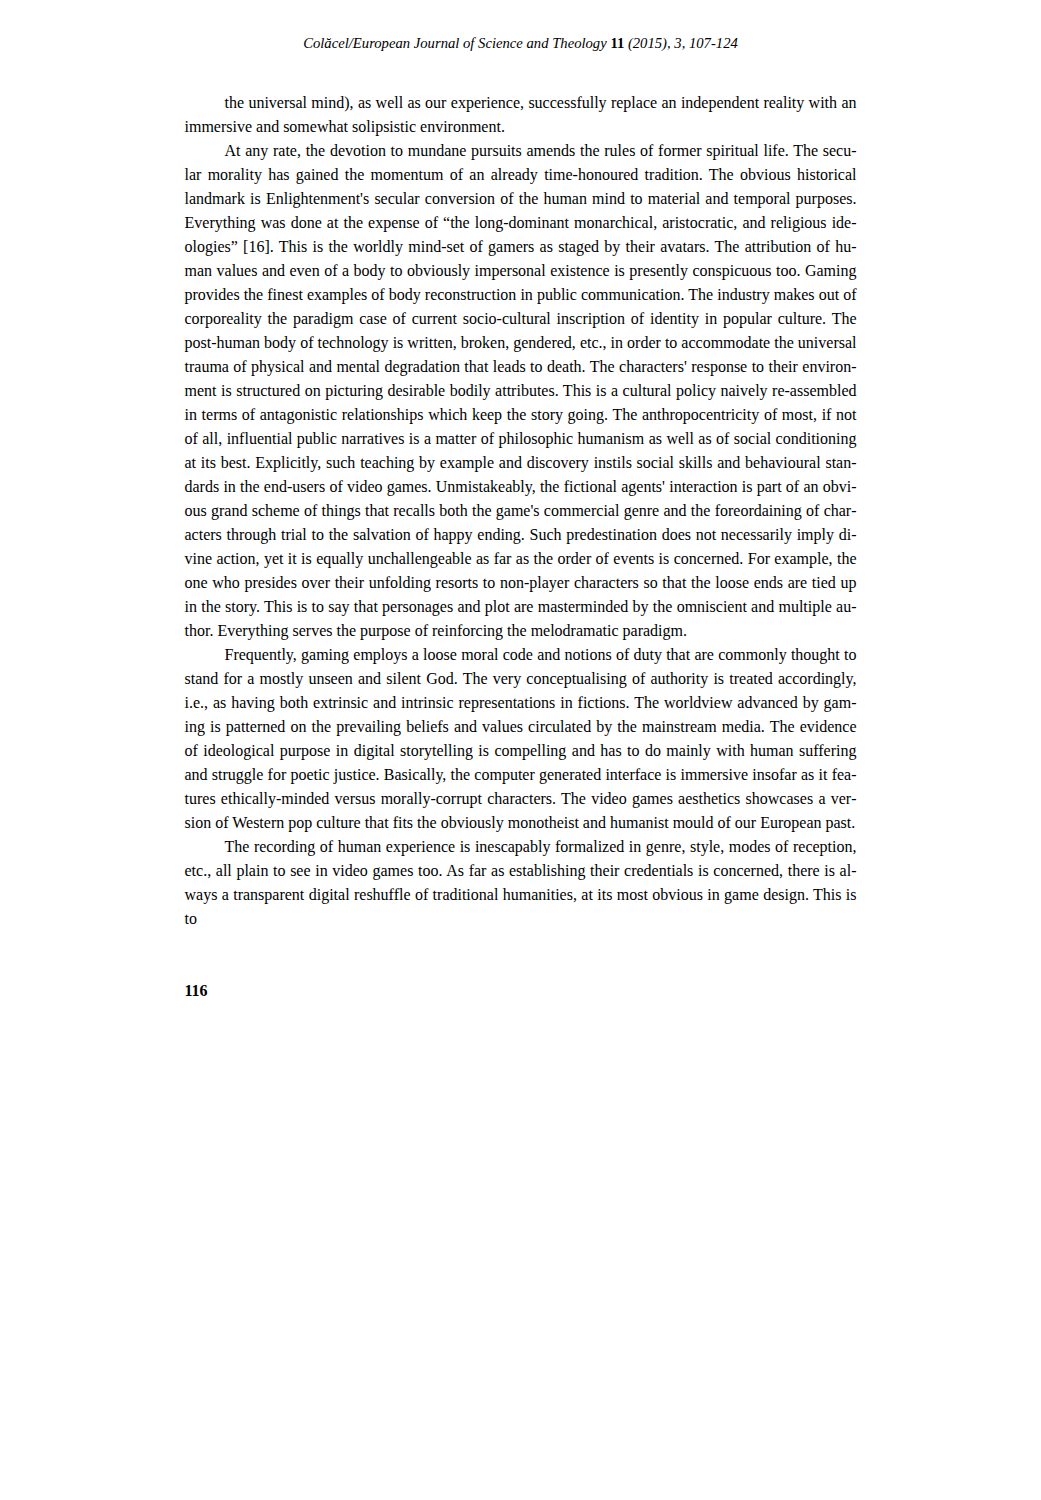Colăcel/European Journal of Science and Theology 11 (2015), 3, 107-124
the universal mind), as well as our experience, successfully replace an independent reality with an immersive and somewhat solipsistic environment.
At any rate, the devotion to mundane pursuits amends the rules of former spiritual life. The secular morality has gained the momentum of an already time-honoured tradition. The obvious historical landmark is Enlightenment's secular conversion of the human mind to material and temporal purposes. Everything was done at the expense of “the long-dominant monarchical, aristocratic, and religious ideologies” [16]. This is the worldly mind-set of gamers as staged by their avatars. The attribution of human values and even of a body to obviously impersonal existence is presently conspicuous too. Gaming provides the finest examples of body reconstruction in public communication. The industry makes out of corporeality the paradigm case of current socio-cultural inscription of identity in popular culture. The post-human body of technology is written, broken, gendered, etc., in order to accommodate the universal trauma of physical and mental degradation that leads to death. The characters' response to their environment is structured on picturing desirable bodily attributes. This is a cultural policy naively re-assembled in terms of antagonistic relationships which keep the story going. The anthropocentricity of most, if not of all, influential public narratives is a matter of philosophic humanism as well as of social conditioning at its best. Explicitly, such teaching by example and discovery instils social skills and behavioural standards in the end-users of video games. Unmistakeably, the fictional agents' interaction is part of an obvious grand scheme of things that recalls both the game's commercial genre and the foreordaining of characters through trial to the salvation of happy ending. Such predestination does not necessarily imply divine action, yet it is equally unchallengeable as far as the order of events is concerned. For example, the one who presides over their unfolding resorts to non-player characters so that the loose ends are tied up in the story. This is to say that personages and plot are masterminded by the omniscient and multiple author. Everything serves the purpose of reinforcing the melodramatic paradigm.
Frequently, gaming employs a loose moral code and notions of duty that are commonly thought to stand for a mostly unseen and silent God. The very conceptualising of authority is treated accordingly, i.e., as having both extrinsic and intrinsic representations in fictions. The worldview advanced by gaming is patterned on the prevailing beliefs and values circulated by the mainstream media. The evidence of ideological purpose in digital storytelling is compelling and has to do mainly with human suffering and struggle for poetic justice. Basically, the computer generated interface is immersive insofar as it features ethically-minded versus morally-corrupt characters. The video games aesthetics showcases a version of Western pop culture that fits the obviously monotheist and humanist mould of our European past.
The recording of human experience is inescapably formalized in genre, style, modes of reception, etc., all plain to see in video games too. As far as establishing their credentials is concerned, there is always a transparent digital reshuffle of traditional humanities, at its most obvious in game design. This is to
116